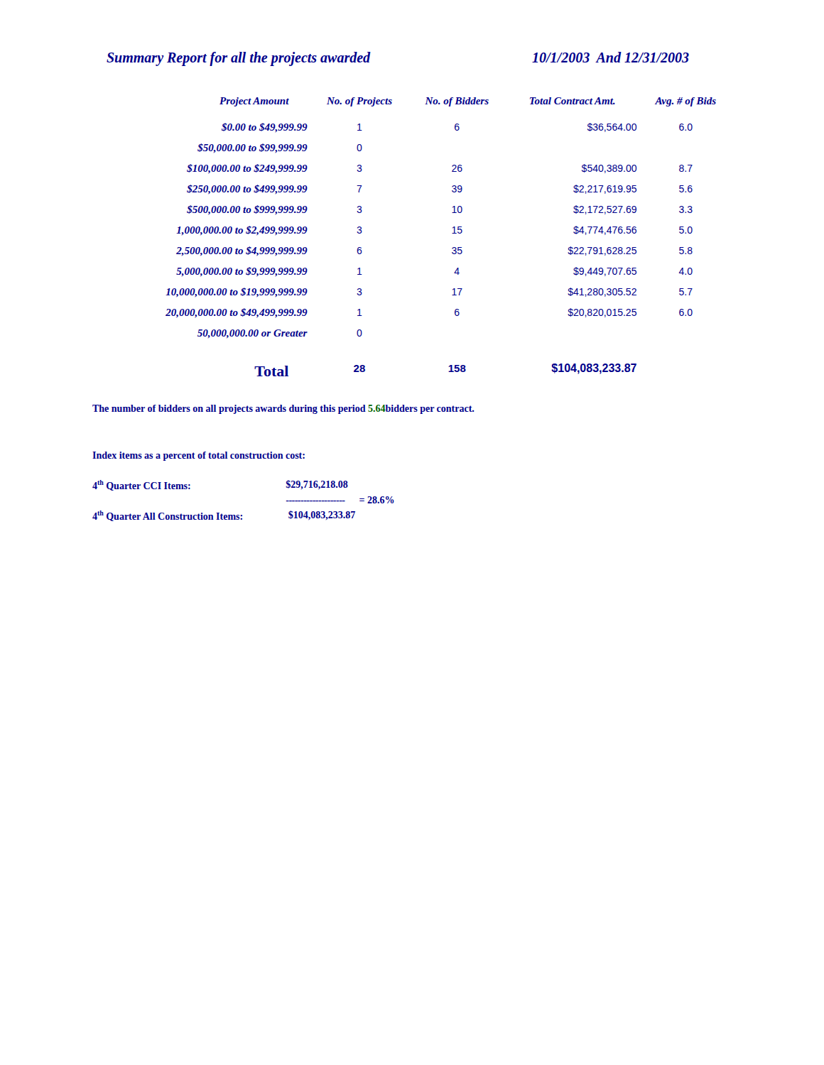Summary Report for all the projects awarded 10/1/2003 And 12/31/2003
| Project Amount | No. of Projects | No. of Bidders | Total Contract Amt. | Avg. # of Bids |
| --- | --- | --- | --- | --- |
| $0.00 to $49,999.99 | 1 | 6 | $36,564.00 | 6.0 |
| $50,000.00 to $99,999.99 | 0 | | | |
| $100,000.00 to $249,999.99 | 3 | 26 | $540,389.00 | 8.7 |
| $250,000.00 to $499,999.99 | 7 | 39 | $2,217,619.95 | 5.6 |
| $500,000.00 to $999,999.99 | 3 | 10 | $2,172,527.69 | 3.3 |
| 1,000,000.00 to $2,499,999.99 | 3 | 15 | $4,774,476.56 | 5.0 |
| 2,500,000.00 to $4,999,999.99 | 6 | 35 | $22,791,628.25 | 5.8 |
| 5,000,000.00 to $9,999,999.99 | 1 | 4 | $9,449,707.65 | 4.0 |
| 10,000,000.00 to $19,999,999.99 | 3 | 17 | $41,280,305.52 | 5.7 |
| 20,000,000.00 to $49,499,999.99 | 1 | 6 | $20,820,015.25 | 6.0 |
| 50,000,000.00 or Greater | 0 | | | |
| Total | 28 | 158 | $104,083,233.87 | |
The number of bidders on all projects awards during this period 5.64bidders per contract.
Index items as a percent of total construction cost:
| 4 th Quarter CCI Items: | $29,716,218.08 | | |
| | -------------------- | = 28.6% | |
| 4 th Quarter All Construction Items: | $104,083,233.87 | | |